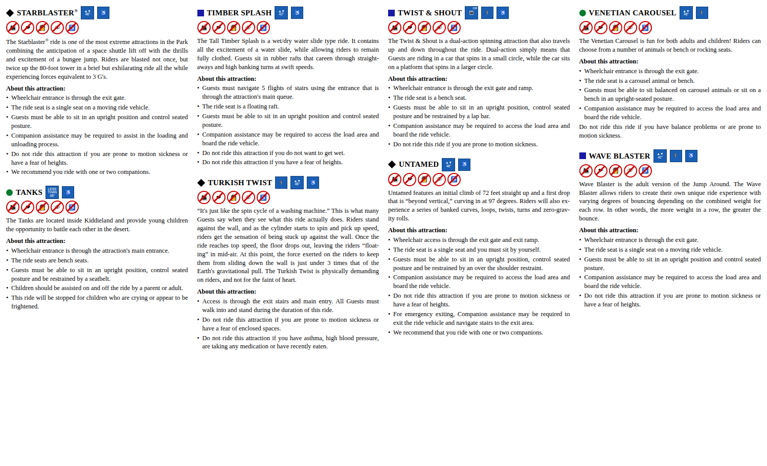Starblaster® ▲▼
48" ♿
👪 ❤ 👩 👁 ♿
The Starblaster® ride is one of the most extreme attractions in the Park combining the anticipation of a space shuttle lift off with the thrills and excitement of a bungee jump. Riders are blasted not once, but twice up the 80-foot tower in a brief but exhilarating ride all the while experiencing forces equivalent to 3 G's.
About this attraction:
Wheelchair entrance is through the exit gate.
The ride seat is a single seat on a moving ride vehicle.
Guests must be able to sit in an upright position and control seated posture.
Companion assistance may be required to assist in the loading and unloading process.
Do not ride this attraction if you are prone to motion sickness or have a fear of heights.
We recommend you ride with one or two companions.
Tanks LESS
THAN 48" ♿
👪 ❤ 👩 👁 ♿
The Tanks are located inside Kiddieland and provide young children the opportunity to battle each other in the desert.
About this attraction:
Wheelchair entrance is through the attraction's main entrance.
The ride seats are bench seats.
Guests must be able to sit in an upright position, control seated posture and be restrained by a seatbelt.
Children should be assisted on and off the ride by a parent or adult.
This ride will be stopped for children who are crying or appear to be frightened.
Timber Splash ▲▼
42" ♿
👪 ❤ 👩 👁 ♿
The Tall Timber Splash is a wet/dry water slide type ride. It contains all the excitement of a water slide, while allowing riders to remain fully clothed. Guests sit in rubber rafts that careen through straight-aways and high banking turns at swift speeds.
About this attraction:
Guests must navigate 5 flights of stairs using the entrance that is through the attraction's main queue.
The ride seat is a floating raft.
Guests must be able to sit in an upright position and control seated posture.
Companion assistance may be required to access the load area and board the ride vehicle.
Do not ride this attraction if you do not want to get wet.
Do not ride this attraction if you have a fear of heights.
Turkish Twist 🚶 ▲▼
48" ♿
👪 ❤ 👩 👁 ♿
“It's just like the spin cycle of a washing machine.” This is what many Guests say when they see what this ride actually does. Riders stand against the wall, and as the cylinder starts to spin and pick up speed, riders get the sensation of being stuck up against the wall. Once the ride reaches top speed, the floor drops out, leaving the riders “floating” in mid-air. At this point, the force exerted on the riders to keep them from sliding down the wall is just under 3 times that of the Earth's gravitational pull. The Turkish Twist is physically demanding on riders, and not for the faint of heart.
About this attraction:
Access is through the exit stairs and main entry. All Guests must walk into and stand during the duration of this ride.
Do not ride this attraction if you are prone to motion sickness or have a fear of enclosed spaces.
Do not ride this attraction if you have asthma, high blood pressure, are taking any medication or have recently eaten.
Twist & Shout 👪OR 🚶 ♿
👪 ❤ 👩 👁 ♿
The Twist & Shout is a dual-action spinning attraction that also travels up and down throughout the ride. Dual-action simply means that Guests are riding in a car that spins in a small circle, while the car sits on a platform that spins in a larger circle.
About this attraction:
Wheelchair entrance is through the exit gate and ramp.
The ride seat is a bench seat.
Guests must be able to sit in an upright position, control seated posture and be restrained by a lap bar.
Companion assistance may be required to access the load area and board the ride vehicle.
Do not ride this ride if you are prone to motion sickness.
Untamed ▲▼
48" ♿
👪 ❤ 👩 👁 ♿
Untamed features an initial climb of 72 feet straight up and a first drop that is “beyond vertical,” curving in at 97 degrees. Riders will also experience a series of banked curves, loops, twists, turns and zero-gravity rolls.
About this attraction:
Wheelchair access is through the exit gate and exit ramp.
The ride seat is a single seat and you must sit by yourself.
Guests must be able to sit in an upright position, control seated posture and be restrained by an over the shoulder restraint.
Companion assistance may be required to access the load area and board the ride vehicle.
Do not ride this attraction if you are prone to motion sickness or have a fear of heights.
For emergency exiting, Companion assistance may be required to exit the ride vehicle and navigate stairs to the exit area.
We recommend that you ride with one or two companions.
Venetian Carousel ▲▼
48" 🚶
👪 ❤ 👩 👁 ♿
The Venetian Carousel is fun for both adults and children! Riders can choose from a number of animals or bench or rocking seats.
About this attraction:
Wheelchair entrance is through the exit gate.
The ride seat is a carousel animal or bench.
Guests must be able to sit balanced on carousel animals or sit on a bench in an upright-seated posture.
Companion assistance may be required to access the load area and board the ride vehicle.
Do not ride this ride if you have balance problems or are prone to motion sickness.
Wave Blaster ▲▼
42" 🚶 ♿
👪 ❤ 👩 👁 ♿
Wave Blaster is the adult version of the Jump Around. The Wave Blaster allows riders to create their own unique ride experience with varying degrees of bouncing depending on the combined weight for each row. In other words, the more weight in a row, the greater the bounce.
About this attraction:
Wheelchair entrance is through the exit gate.
The ride seat is a single seat on a moving ride vehicle.
Guests must be able to sit in an upright position and control seated posture.
Companion assistance may be required to access the load area and board the ride vehicle.
Do not ride this attraction if you are prone to motion sickness or have a fear of heights.